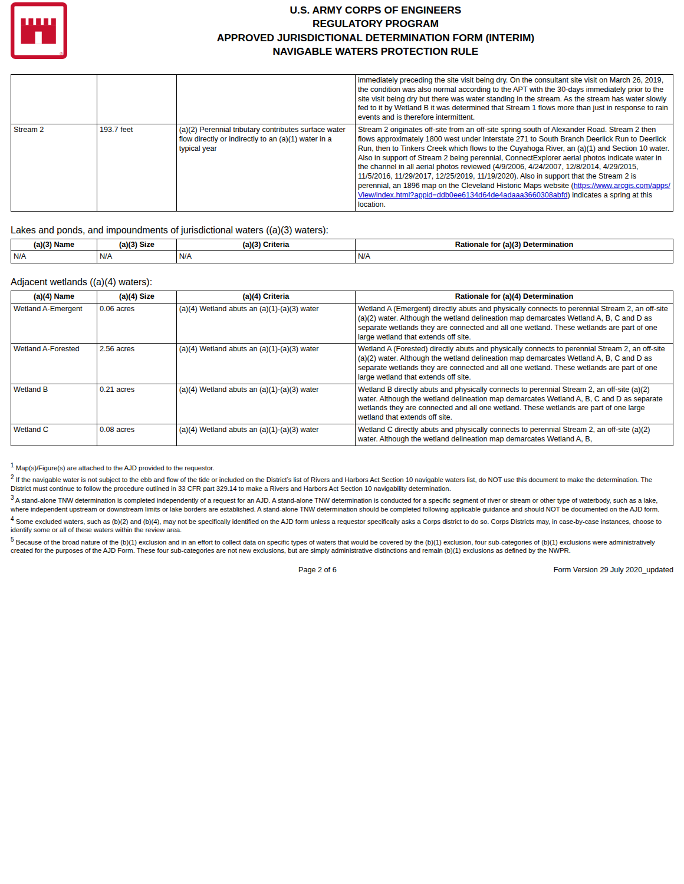®
U.S. ARMY CORPS OF ENGINEERS
REGULATORY PROGRAM
APPROVED JURISDICTIONAL DETERMINATION FORM (INTERIM)
NAVIGABLE WATERS PROTECTION RULE
| | | | immediately preceding the site visit being dry. On the consultant site visit on March 26, 2019, the condition was also normal according to the APT with the 30-days immediately prior to the site visit being dry but there was water standing in the stream. As the stream has water slowly fed to it by Wetland B it was determined that Stream 1 flows more than just in response to rain events and is therefore intermittent. |
| Stream 2 | 193.7 feet | (a)(2) Perennial tributary contributes surface water flow directly or indirectly to an (a)(1) water in a typical year | Stream 2 originates off-site from an off-site spring south of Alexander Road. Stream 2 then flows approximately 1800 west under Interstate 271 to South Branch Deerlick Run to Deerlick Run, then to Tinkers Creek which flows to the Cuyahoga River, an (a)(1) and Section 10 water. Also in support of Stream 2 being perennial, ConnectExplorer aerial photos indicate water in the channel in all aerial photos reviewed (4/9/2006, 4/24/2007, 12/8/2014, 4/29/2015, 11/5/2016, 11/29/2017, 12/25/2019, 11/19/2020). Also in support that the Stream 2 is perennial, an 1896 map on the Cleveland Historic Maps website ( https://www.arcgis.com/apps/View/index.html?appid=ddb0ee6134d64de4adaaa3660308abfd ) indicates a spring at this location. |
Lakes and ponds, and impoundments of jurisdictional waters ((a)(3) waters):
| (a)(3) Name | (a)(3) Size | (a)(3) Criteria | Rationale for (a)(3) Determination |
| --- | --- | --- | --- |
| N/A | N/A | N/A | N/A |
Adjacent wetlands ((a)(4) waters):
| (a)(4) Name | (a)(4) Size | (a)(4) Criteria | Rationale for (a)(4) Determination |
| --- | --- | --- | --- |
| Wetland A-Emergent | 0.06 acres | (a)(4) Wetland abuts an (a)(1)-(a)(3) water | Wetland A (Emergent) directly abuts and physically connects to perennial Stream 2, an off-site (a)(2) water. Although the wetland delineation map demarcates Wetland A, B, C and D as separate wetlands they are connected and all one wetland. These wetlands are part of one large wetland that extends off site. |
| Wetland A-Forested | 2.56 acres | (a)(4) Wetland abuts an (a)(1)-(a)(3) water | Wetland A (Forested) directly abuts and physically connects to perennial Stream 2, an off-site (a)(2) water. Although the wetland delineation map demarcates Wetland A, B, C and D as separate wetlands they are connected and all one wetland. These wetlands are part of one large wetland that extends off site. |
| Wetland B | 0.21 acres | (a)(4) Wetland abuts an (a)(1)-(a)(3) water | Wetland B directly abuts and physically connects to perennial Stream 2, an off-site (a)(2) water. Although the wetland delineation map demarcates Wetland A, B, C and D as separate wetlands they are connected and all one wetland. These wetlands are part of one large wetland that extends off site. |
| Wetland C | 0.08 acres | (a)(4) Wetland abuts an (a)(1)-(a)(3) water | Wetland C directly abuts and physically connects to perennial Stream 2, an off-site (a)(2) water. Although the wetland delineation map demarcates Wetland A, B, |
1 Map(s)/Figure(s) are attached to the AJD provided to the requestor.
2 If the navigable water is not subject to the ebb and flow of the tide or included on the District’s list of Rivers and Harbors Act Section 10 navigable waters list, do NOT use this document to make the determination. The District must continue to follow the procedure outlined in 33 CFR part 329.14 to make a Rivers and Harbors Act Section 10 navigability determination.
3 A stand-alone TNW determination is completed independently of a request for an AJD. A stand-alone TNW determination is conducted for a specific segment of river or stream or other type of waterbody, such as a lake, where independent upstream or downstream limits or lake borders are established. A stand-alone TNW determination should be completed following applicable guidance and should NOT be documented on the AJD form.
4 Some excluded waters, such as (b)(2) and (b)(4), may not be specifically identified on the AJD form unless a requestor specifically asks a Corps district to do so. Corps Districts may, in case-by-case instances, choose to identify some or all of these waters within the review area.
5 Because of the broad nature of the (b)(1) exclusion and in an effort to collect data on specific types of waters that would be covered by the (b)(1) exclusion, four sub-categories of (b)(1) exclusions were administratively created for the purposes of the AJD Form. These four sub-categories are not new exclusions, but are simply administrative distinctions and remain (b)(1) exclusions as defined by the NWPR.
Page 2 of 6
Form Version 29 July 2020_updated